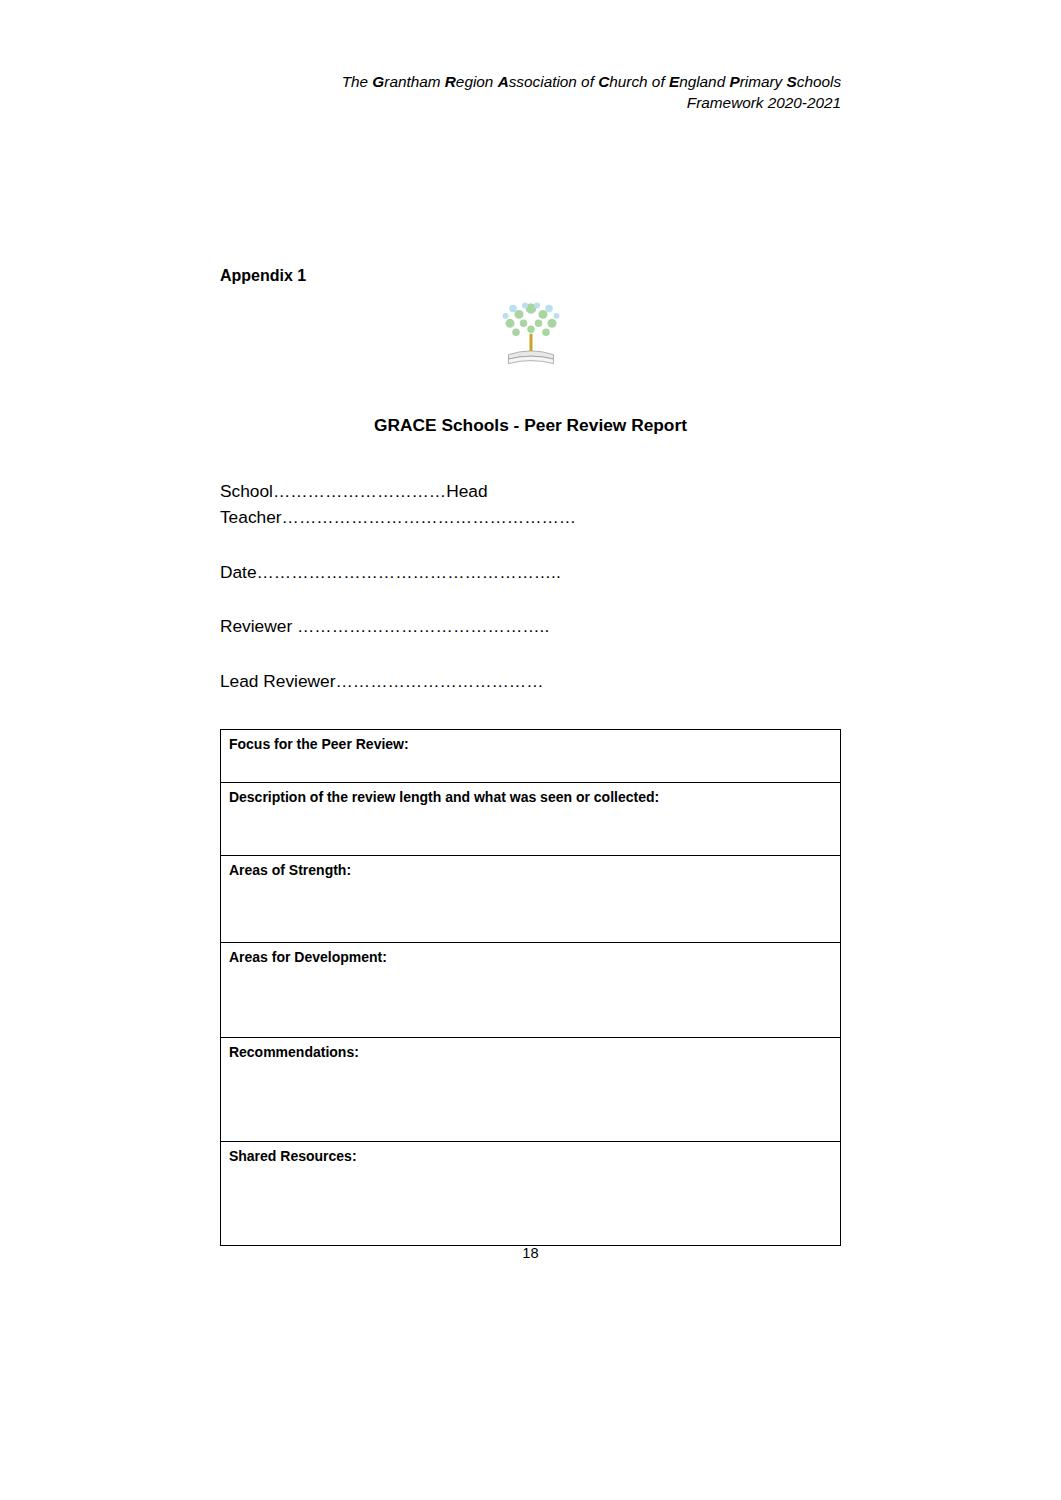The Grantham Region Association of Church of England Primary Schools
Framework 2020-2021
Appendix 1
GRACE Schools - Peer Review Report
School…………………………Head Teacher……………………………………………
Date……………………………………………..
Reviewer ……………………………………..
Lead Reviewer………………………………
| Focus for the Peer Review: |
| Description of the review length and what was seen or collected: |
| Areas of Strength: |
| Areas for Development: |
| Recommendations: |
| Shared Resources: |
18